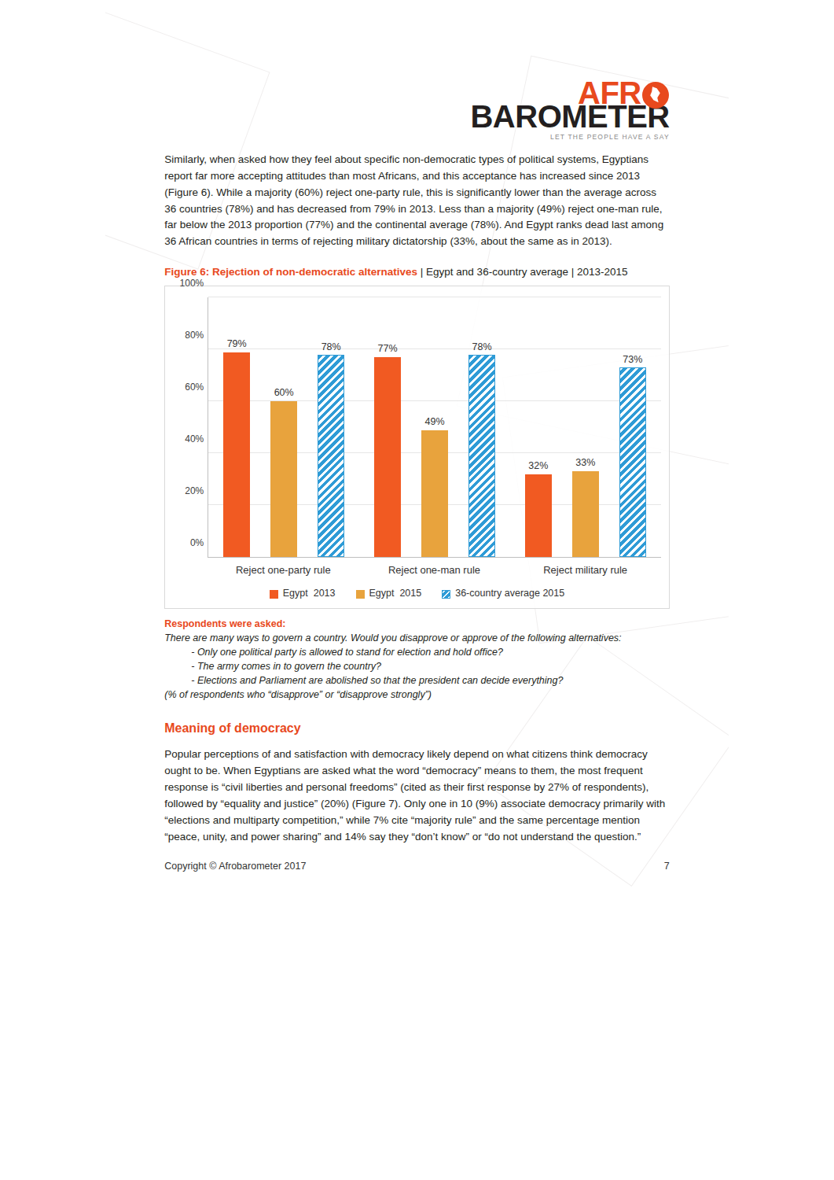AFR BAROMETER
Let the people have a say
Similarly, when asked how they feel about specific non-democratic types of political systems, Egyptians report far more accepting attitudes than most Africans, and this acceptance has increased since 2013 (Figure 6). While a majority (60%) reject one-party rule, this is significantly lower than the average across 36 countries (78%) and has decreased from 79% in 2013. Less than a majority (49%) reject one-man rule, far below the 2013 proportion (77%) and the continental average (78%). And Egypt ranks dead last among 36 African countries in terms of rejecting military dictatorship (33%, about the same as in 2013).
Figure 6: Rejection of non-democratic alternatives | Egypt and 36-country average | 2013-2015
100%
80%
60%
40%
20%
0%
79%
60%
78%
77%
49%
78%
32%
33%
73%
Reject one-party rule Reject one-man rule Reject military rule
Egypt 2013
Egypt 2015
36-country average 2015
Respondents were asked:
There are many ways to govern a country. Would you disapprove or approve of the following alternatives:
Only one political party is allowed to stand for election and hold office?
The army comes in to govern the country?
Elections and Parliament are abolished so that the president can decide everything?
(% of respondents who “disapprove” or “disapprove strongly”)
Meaning of democracy
Popular perceptions of and satisfaction with democracy likely depend on what citizens think democracy ought to be. When Egyptians are asked what the word “democracy” means to them, the most frequent response is “civil liberties and personal freedoms” (cited as their first response by 27% of respondents), followed by “equality and justice” (20%) (Figure 7). Only one in 10 (9%) associate democracy primarily with “elections and multiparty competition,” while 7% cite “majority rule” and the same percentage mention “peace, unity, and power sharing” and 14% say they “don’t know” or “do not understand the question.”
Copyright © Afrobarometer 2017 7